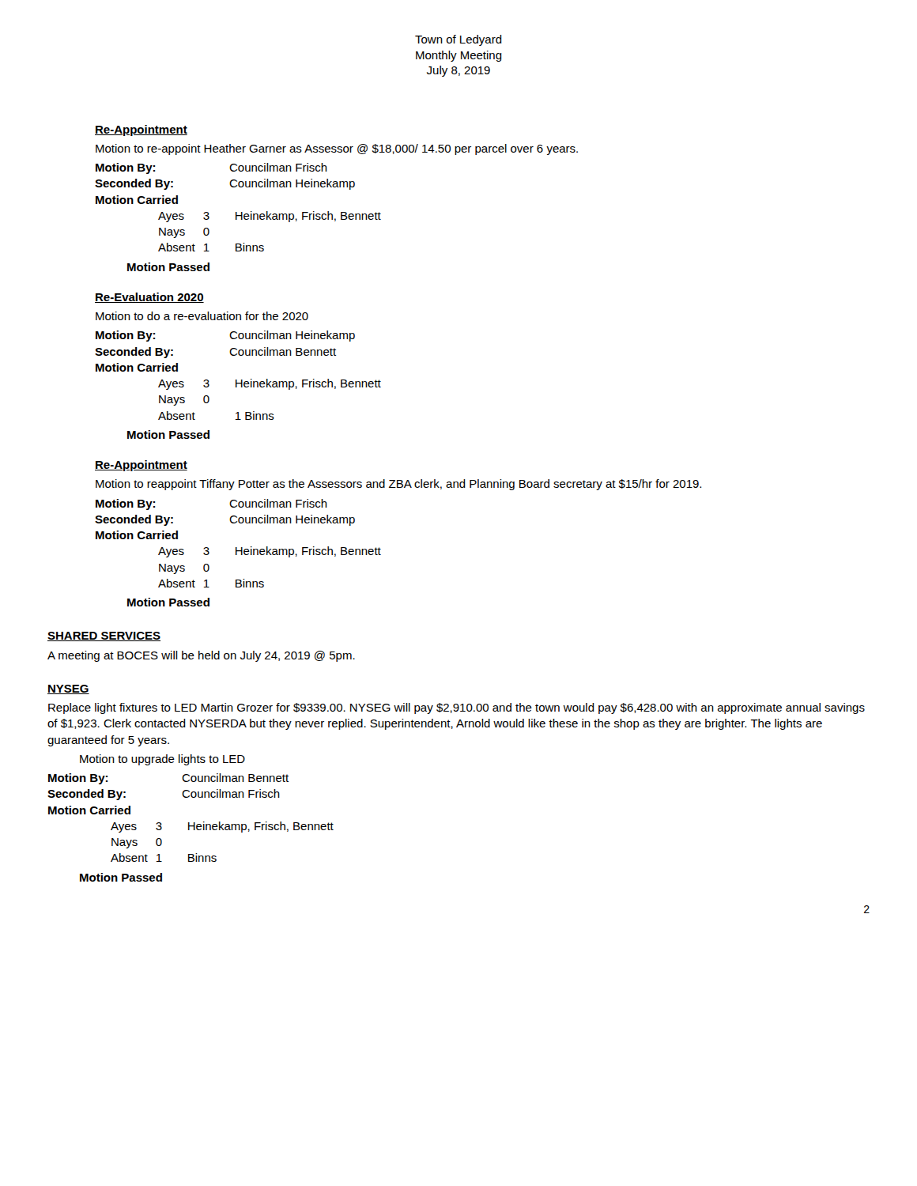Town of Ledyard
Monthly Meeting
July 8, 2019
Re-Appointment
Motion to re-appoint Heather Garner as Assessor @ $18,000/ 14.50 per parcel over 6 years.
| Motion By: | Councilman Frisch |
| Seconded By: | Councilman Heinekamp |
Motion Carried
| Ayes | 3 | Heinekamp, Frisch, Bennett |
| Nays | 0 | |
| Absent | 1 | Binns |
Motion Passed
Re-Evaluation 2020
Motion to do a re-evaluation for the 2020
| Motion By: | Councilman Heinekamp |
| Seconded By: | Councilman Bennett |
Motion Carried
| Ayes | 3 | Heinekamp, Frisch, Bennett |
| Nays | 0 | |
| Absent | | 1 Binns |
Motion Passed
Re-Appointment
Motion to reappoint Tiffany Potter as the Assessors and ZBA clerk, and Planning Board secretary at $15/hr for 2019.
| Motion By: | Councilman Frisch |
| Seconded By: | Councilman Heinekamp |
Motion Carried
| Ayes | 3 | Heinekamp, Frisch, Bennett |
| Nays | 0 | |
| Absent | 1 | Binns |
Motion Passed
SHARED SERVICES
A meeting at BOCES will be held on July 24, 2019 @ 5pm.
NYSEG
Replace light fixtures to LED Martin Grozer for $9339.00. NYSEG will pay $2,910.00 and the town would pay $6,428.00 with an approximate annual savings of $1,923. Clerk contacted NYSERDA but they never replied. Superintendent, Arnold would like these in the shop as they are brighter. The lights are guaranteed for 5 years.
Motion to upgrade lights to LED
| Motion By: | Councilman Bennett |
| Seconded By: | Councilman Frisch |
Motion Carried
| Ayes | 3 | Heinekamp, Frisch, Bennett |
| Nays | 0 | |
| Absent | 1 | Binns |
Motion Passed
2